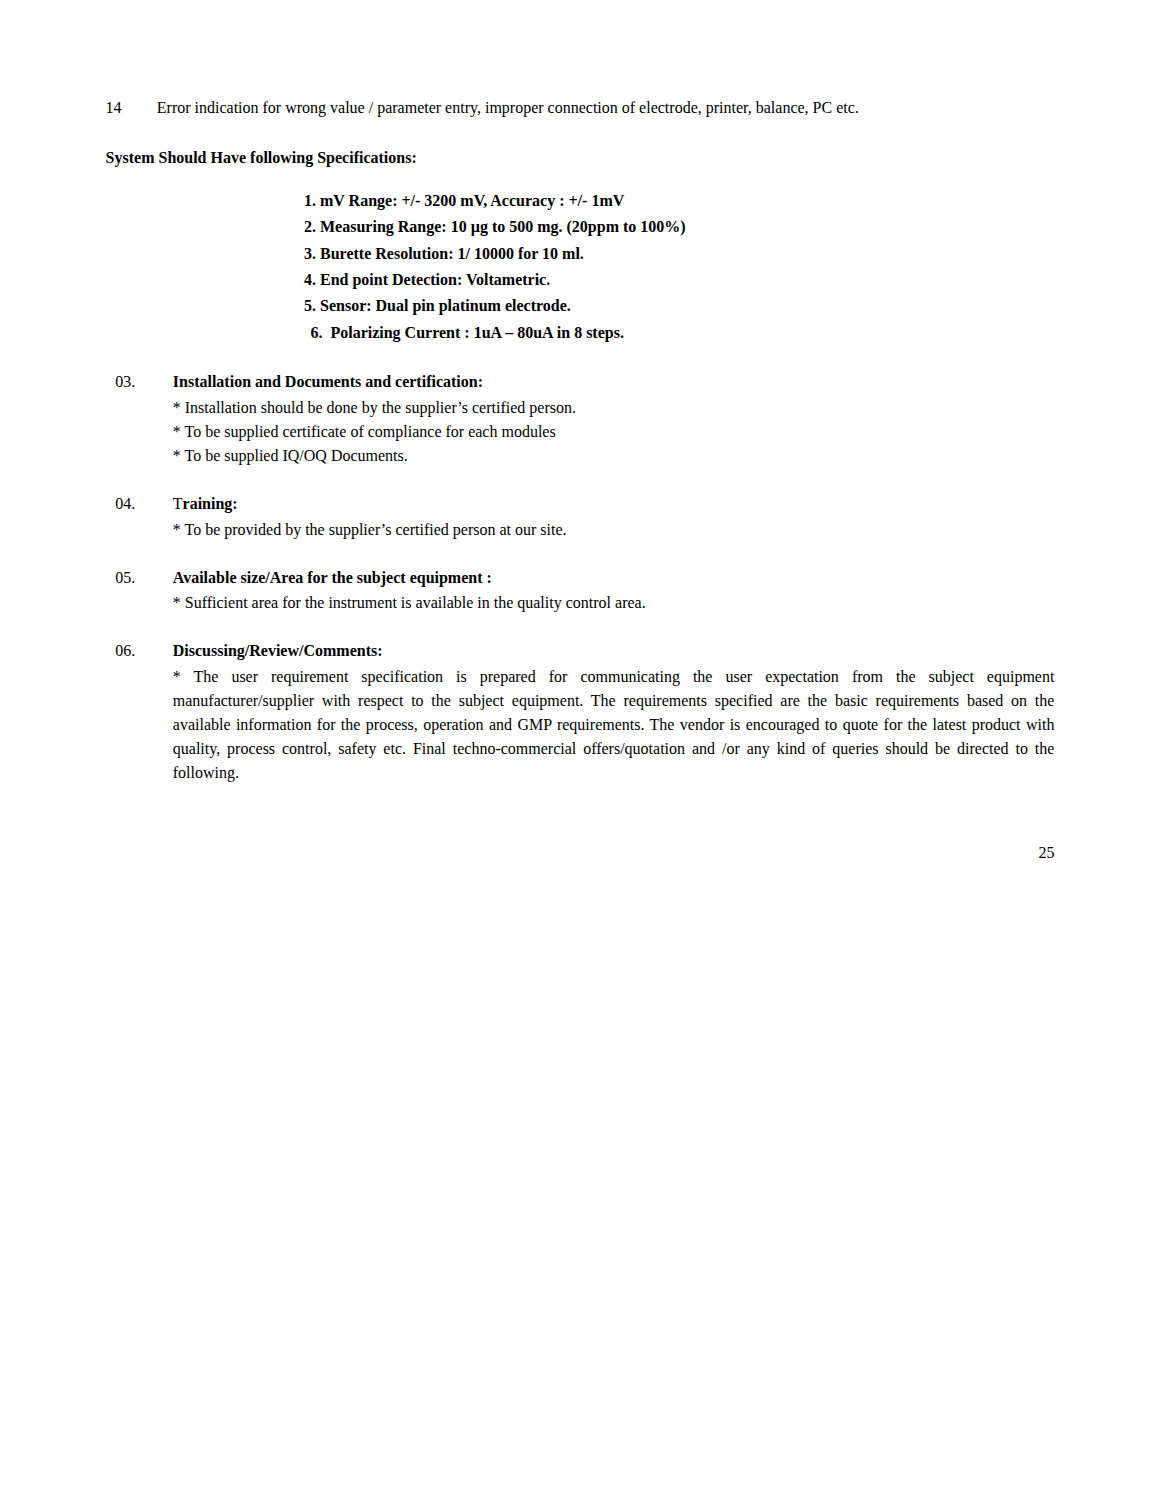14 Error indication for wrong value / parameter entry, improper connection of electrode, printer, balance, PC etc.
System Should Have following Specifications:
mV Range: +/- 3200 mV, Accuracy : +/- 1mV
Measuring Range: 10 µg to 500 mg. (20ppm to 100%)
Burette Resolution: 1/ 10000 for 10 ml.
End point Detection: Voltametric.
Sensor: Dual pin platinum electrode.
Polarizing Current : 1uA – 80uA in 8 steps.
03.
Installation and Documents and certification:
* Installation should be done by the supplier’s certified person.
* To be supplied certificate of compliance for each modules
* To be supplied IQ/OQ Documents.
04.
Training:
* To be provided by the supplier’s certified person at our site.
05.
Available size/Area for the subject equipment :
* Sufficient area for the instrument is available in the quality control area.
06.
Discussing/Review/Comments:
* The user requirement specification is prepared for communicating the user expectation from the subject equipment manufacturer/supplier with respect to the subject equipment. The requirements specified are the basic requirements based on the available information for the process, operation and GMP requirements. The vendor is encouraged to quote for the latest product with quality, process control, safety etc. Final techno-commercial offers/quotation and /or any kind of queries should be directed to the following.
25